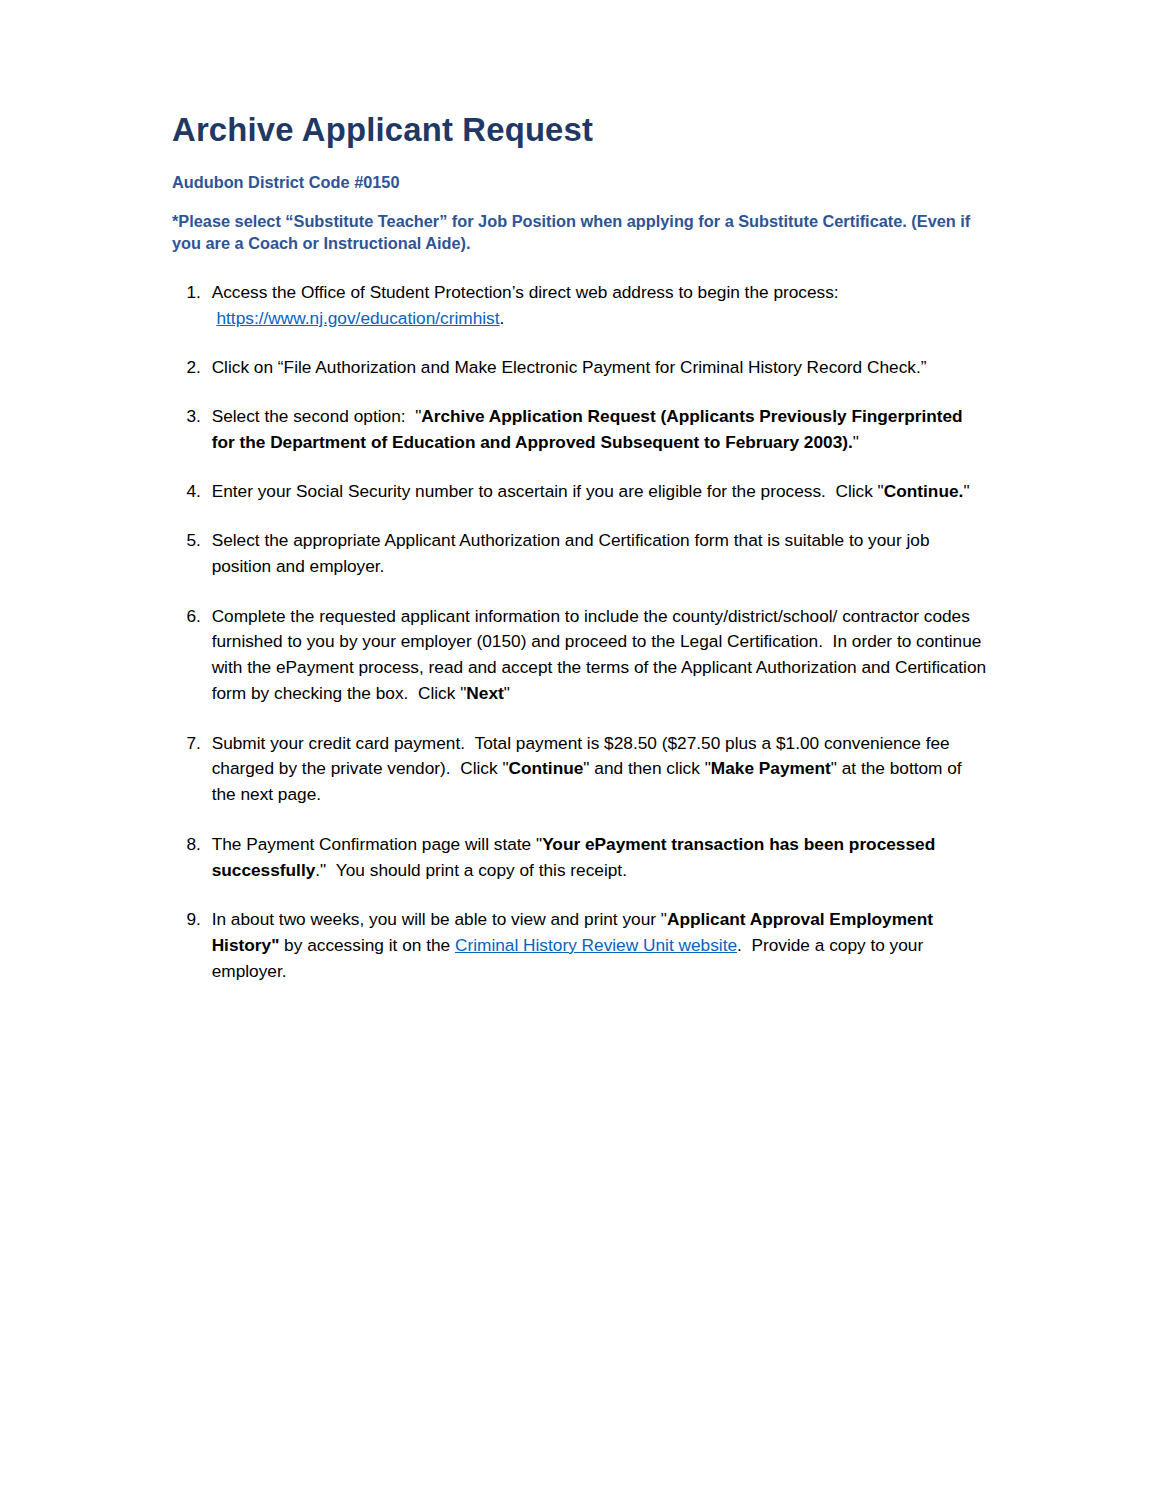Archive Applicant Request
Audubon District Code #0150
*Please select “Substitute Teacher” for Job Position when applying for a Substitute Certificate. (Even if you are a Coach or Instructional Aide).
Access the Office of Student Protection’s direct web address to begin the process: https://www.nj.gov/education/crimhist.
Click on “File Authorization and Make Electronic Payment for Criminal History Record Check.”
Select the second option: "Archive Application Request (Applicants Previously Fingerprinted for the Department of Education and Approved Subsequent to February 2003)."
Enter your Social Security number to ascertain if you are eligible for the process. Click "Continue."
Select the appropriate Applicant Authorization and Certification form that is suitable to your job position and employer.
Complete the requested applicant information to include the county/district/school/ contractor codes furnished to you by your employer (0150) and proceed to the Legal Certification. In order to continue with the ePayment process, read and accept the terms of the Applicant Authorization and Certification form by checking the box. Click "Next"
Submit your credit card payment. Total payment is $28.50 ($27.50 plus a $1.00 convenience fee charged by the private vendor). Click "Continue" and then click "Make Payment" at the bottom of the next page.
The Payment Confirmation page will state "Your ePayment transaction has been processed successfully." You should print a copy of this receipt.
In about two weeks, you will be able to view and print your "Applicant Approval Employment History" by accessing it on the Criminal History Review Unit website. Provide a copy to your employer.